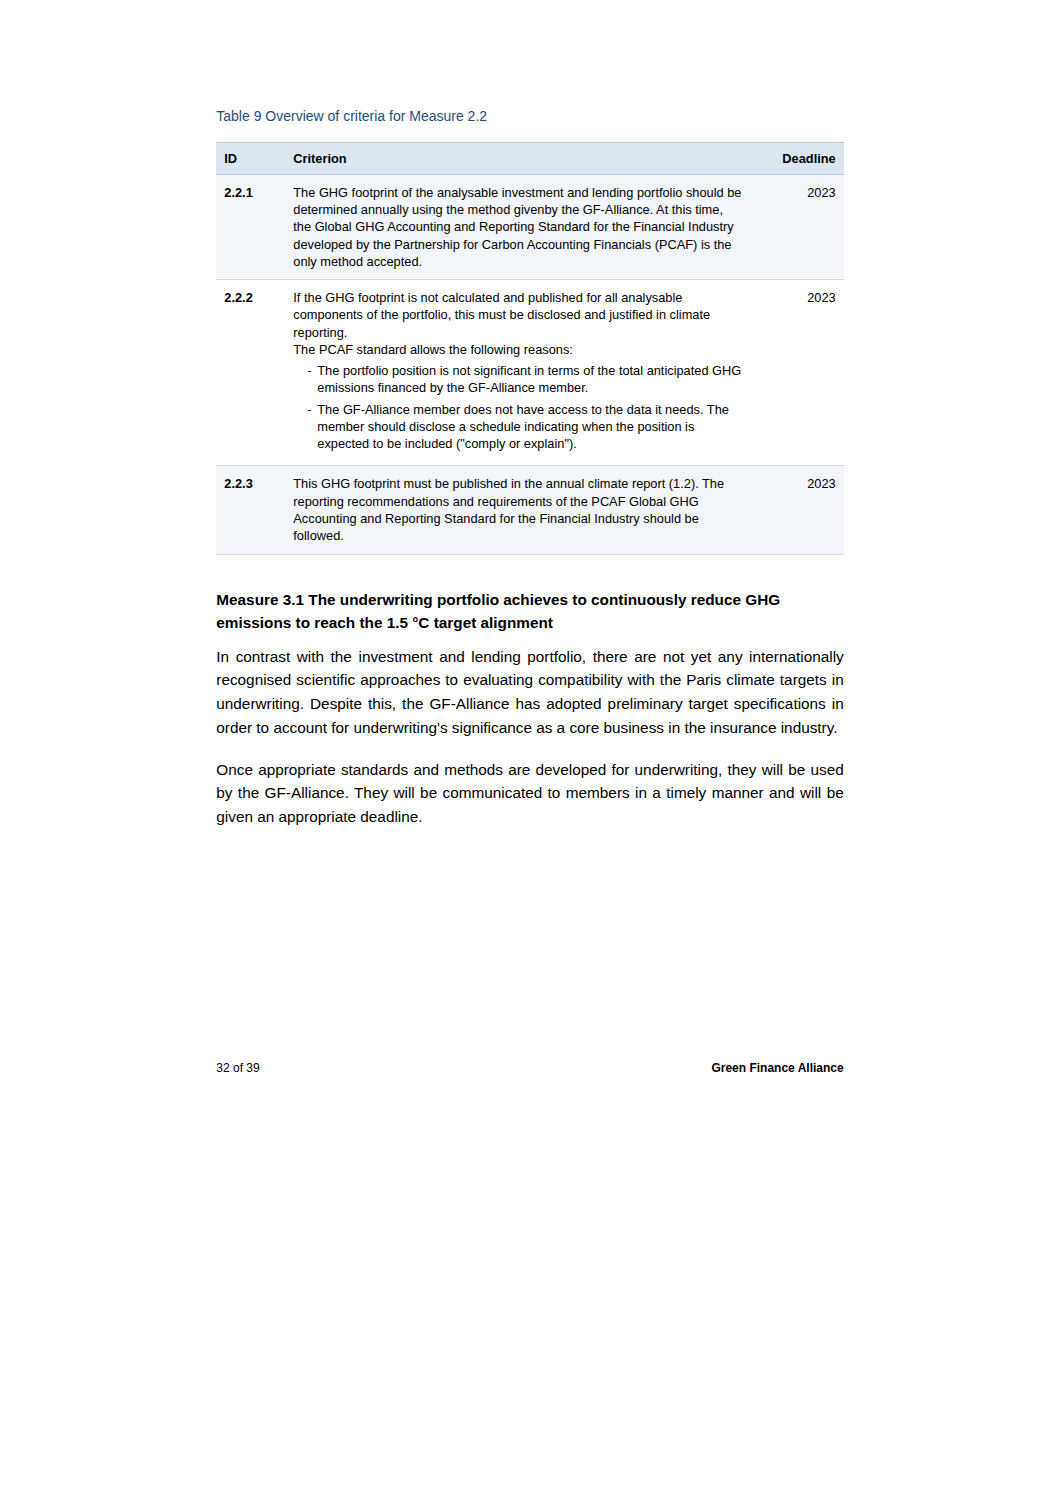Table 9 Overview of criteria for Measure 2.2
| ID | Criterion | Deadline |
| --- | --- | --- |
| 2.2.1 | The GHG footprint of the analysable investment and lending portfolio should be determined annually using the method givenby the GF-Alliance. At this time, the Global GHG Accounting and Reporting Standard for the Financial Industry developed by the Partnership for Carbon Accounting Financials (PCAF) is the only method accepted. | 2023 |
| 2.2.2 | If the GHG footprint is not calculated and published for all analysable components of the portfolio, this must be disclosed and justified in climate reporting. The PCAF standard allows the following reasons: The portfolio position is not significant in terms of the total anticipated GHG emissions financed by the GF-Alliance member. The GF-Alliance member does not have access to the data it needs. The member should disclose a schedule indicating when the position is expected to be included ("comply or explain"). | 2023 |
| 2.2.3 | This GHG footprint must be published in the annual climate report (1.2). The reporting recommendations and requirements of the PCAF Global GHG Accounting and Reporting Standard for the Financial Industry should be followed. | 2023 |
Measure 3.1 The underwriting portfolio achieves to continuously reduce GHG emissions to reach the 1.5 °C target alignment
In contrast with the investment and lending portfolio, there are not yet any internationally recognised scientific approaches to evaluating compatibility with the Paris climate targets in underwriting. Despite this, the GF-Alliance has adopted preliminary target specifications in order to account for underwriting's significance as a core business in the insurance industry.
Once appropriate standards and methods are developed for underwriting, they will be used by the GF-Alliance. They will be communicated to members in a timely manner and will be given an appropriate deadline.
32 of 39 Green Finance Alliance